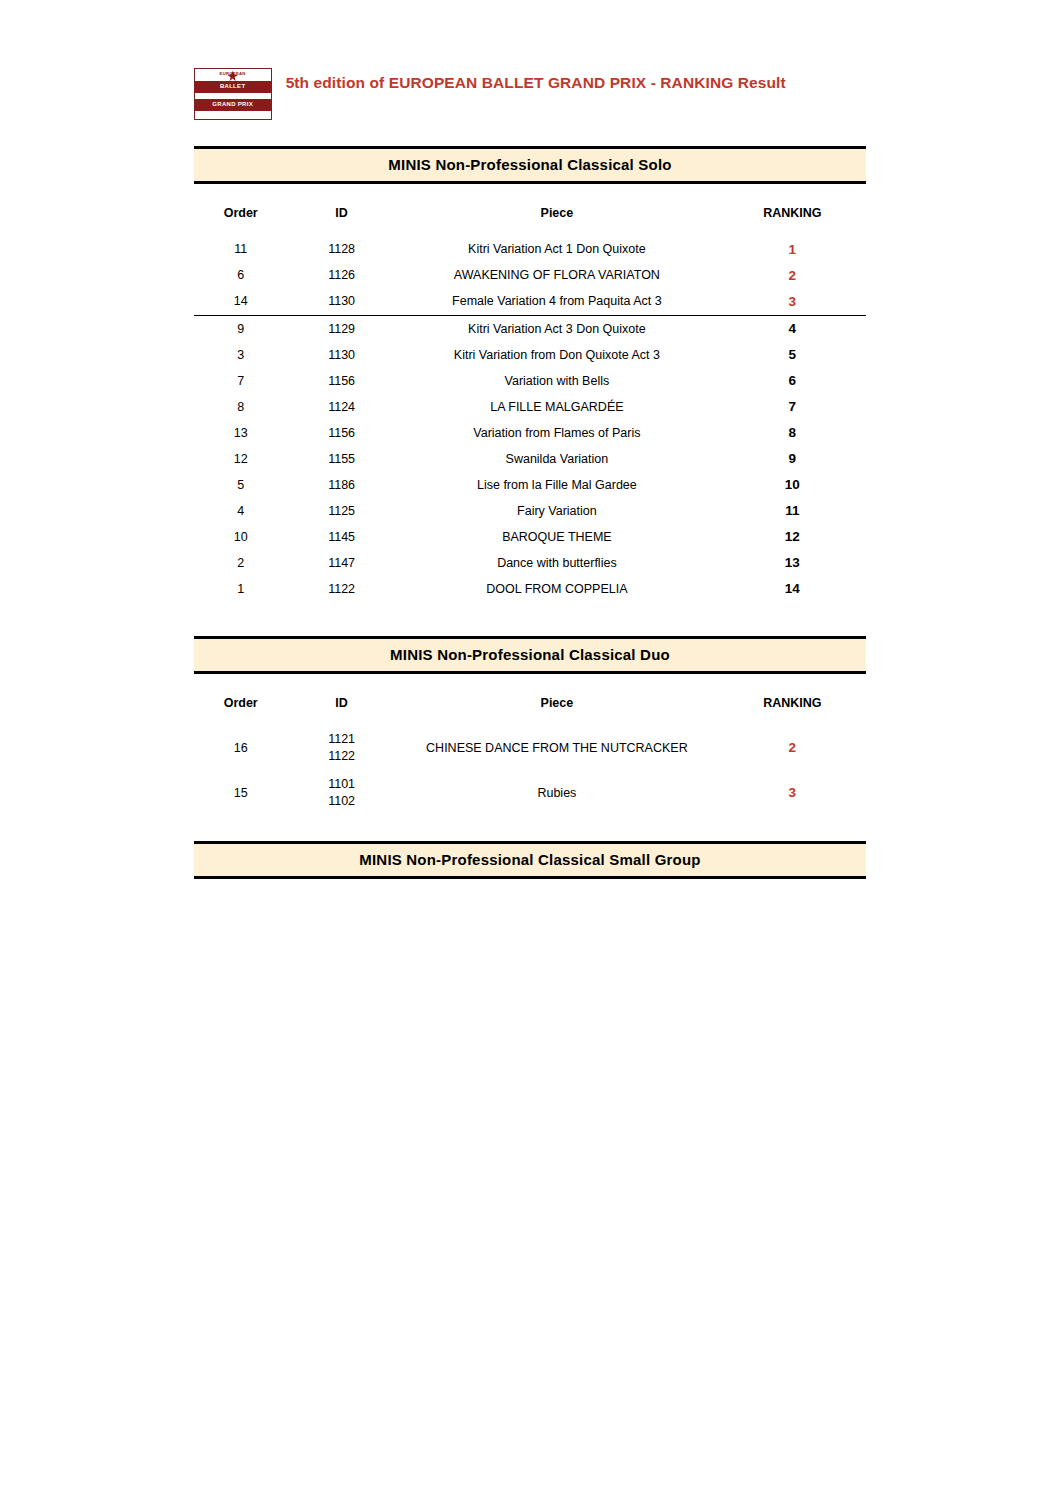EUROPEAN
BALLET
GRAND PRIX
5th edition of EUROPEAN BALLET GRAND PRIX - RANKING Result
MINIS Non-Professional Classical Solo
| Order | ID | Piece | RANKING |
| --- | --- | --- | --- |
| 11 | 1128 | Kitri Variation Act 1 Don Quixote | 1 |
| 6 | 1126 | AWAKENING OF FLORA VARIATON | 2 |
| 14 | 1130 | Female Variation 4 from Paquita Act 3 | 3 |
| 9 | 1129 | Kitri Variation Act 3 Don Quixote | 4 |
| 3 | 1130 | Kitri Variation from Don Quixote Act 3 | 5 |
| 7 | 1156 | Variation with Bells | 6 |
| 8 | 1124 | LA FILLE MALGARDÉE | 7 |
| 13 | 1156 | Variation from Flames of Paris | 8 |
| 12 | 1155 | Swanilda Variation | 9 |
| 5 | 1186 | Lise from la Fille Mal Gardee | 10 |
| 4 | 1125 | Fairy Variation | 11 |
| 10 | 1145 | BAROQUE THEME | 12 |
| 2 | 1147 | Dance with butterflies | 13 |
| 1 | 1122 | DOOL FROM COPPELIA | 14 |
MINIS Non-Professional Classical Duo
| Order | ID | Piece | RANKING |
| --- | --- | --- | --- |
| 16 | 1121 1122 | CHINESE DANCE FROM THE NUTCRACKER | 2 |
| 15 | 1101 1102 | Rubies | 3 |
MINIS Non-Professional Classical Small Group